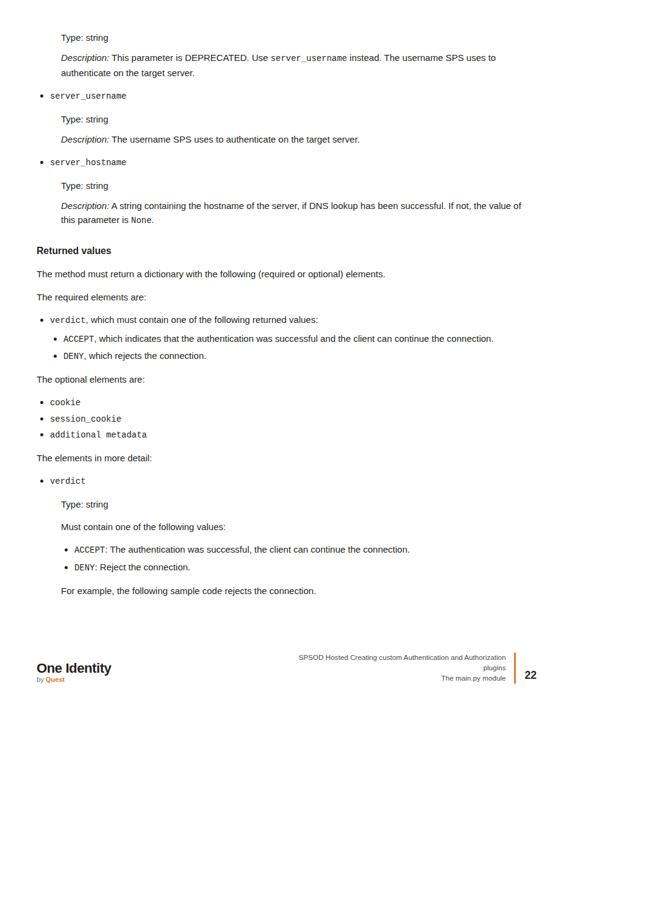Type: string
Description: This parameter is DEPRECATED. Use server_username instead. The username SPS uses to authenticate on the target server.
server_username
Type: string
Description: The username SPS uses to authenticate on the target server.
server_hostname
Type: string
Description: A string containing the hostname of the server, if DNS lookup has been successful. If not, the value of this parameter is None.
Returned values
The method must return a dictionary with the following (required or optional) elements.
The required elements are:
verdict, which must contain one of the following returned values:
ACCEPT, which indicates that the authentication was successful and the client can continue the connection.
DENY, which rejects the connection.
The optional elements are:
cookie
session_cookie
additional metadata
The elements in more detail:
verdict
Type: string
Must contain one of the following values:
ACCEPT: The authentication was successful, the client can continue the connection.
DENY: Reject the connection.
For example, the following sample code rejects the connection.
One Identity
by Quest
SPSOD Hosted Creating custom Authentication and Authorization
plugins
The main.py module
22